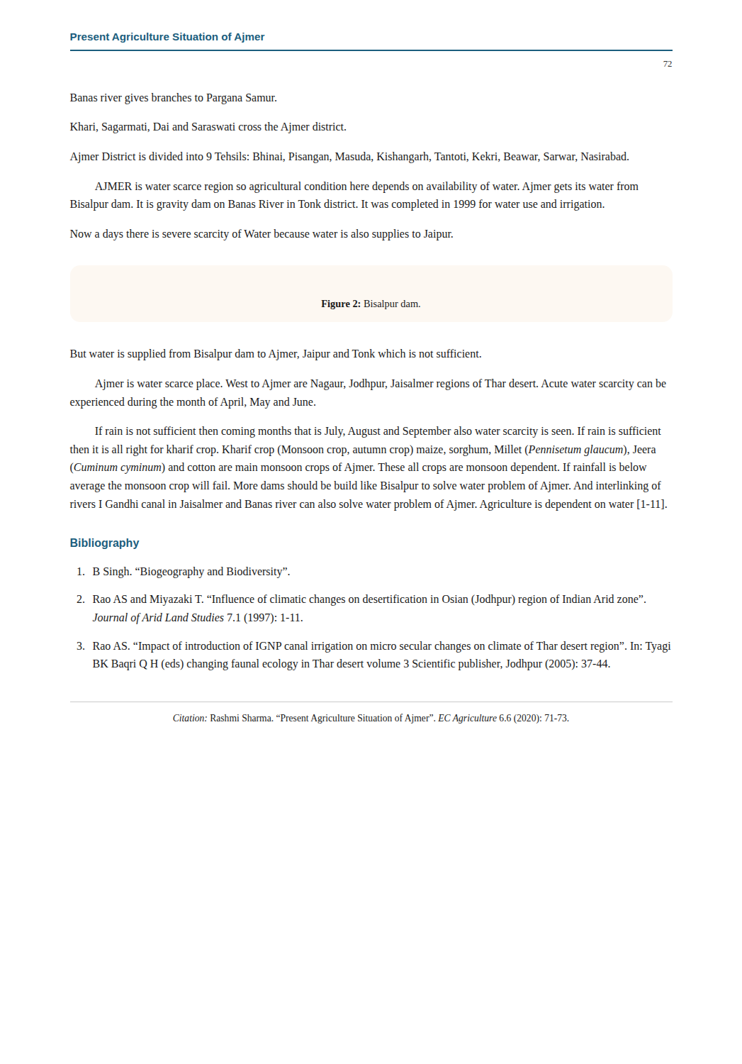Present Agriculture Situation of Ajmer
72
Banas river gives branches to Pargana Samur.
Khari, Sagarmati, Dai and Saraswati cross the Ajmer district.
Ajmer District is divided into 9 Tehsils: Bhinai, Pisangan, Masuda, Kishangarh, Tantoti, Kekri, Beawar, Sarwar, Nasirabad.
AJMER is water scarce region so agricultural condition here depends on availability of water. Ajmer gets its water from Bisalpur dam. It is gravity dam on Banas River in Tonk district. It was completed in 1999 for water use and irrigation.
Now a days there is severe scarcity of Water because water is also supplies to Jaipur.
Figure 2: Bisalpur dam.
But water is supplied from Bisalpur dam to Ajmer, Jaipur and Tonk which is not sufficient.
Ajmer is water scarce place. West to Ajmer are Nagaur, Jodhpur, Jaisalmer regions of Thar desert. Acute water scarcity can be experienced during the month of April, May and June.
If rain is not sufficient then coming months that is July, August and September also water scarcity is seen. If rain is sufficient then it is all right for kharif crop. Kharif crop (Monsoon crop, autumn crop) maize, sorghum, Millet (Pennisetum glaucum), Jeera (Cuminum cyminum) and cotton are main monsoon crops of Ajmer. These all crops are monsoon dependent. If rainfall is below average the monsoon crop will fail. More dams should be build like Bisalpur to solve water problem of Ajmer. And interlinking of rivers I Gandhi canal in Jaisalmer and Banas river can also solve water problem of Ajmer. Agriculture is dependent on water [1-11].
Bibliography
B Singh. “Biogeography and Biodiversity”.
Rao AS and Miyazaki T. “Influence of climatic changes on desertification in Osian (Jodhpur) region of Indian Arid zone”. Journal of Arid Land Studies 7.1 (1997): 1-11.
Rao AS. “Impact of introduction of IGNP canal irrigation on micro secular changes on climate of Thar desert region”. In: Tyagi BK Baqri Q H (eds) changing faunal ecology in Thar desert volume 3 Scientific publisher, Jodhpur (2005): 37-44.
Citation: Rashmi Sharma. “Present Agriculture Situation of Ajmer”. EC Agriculture 6.6 (2020): 71-73.